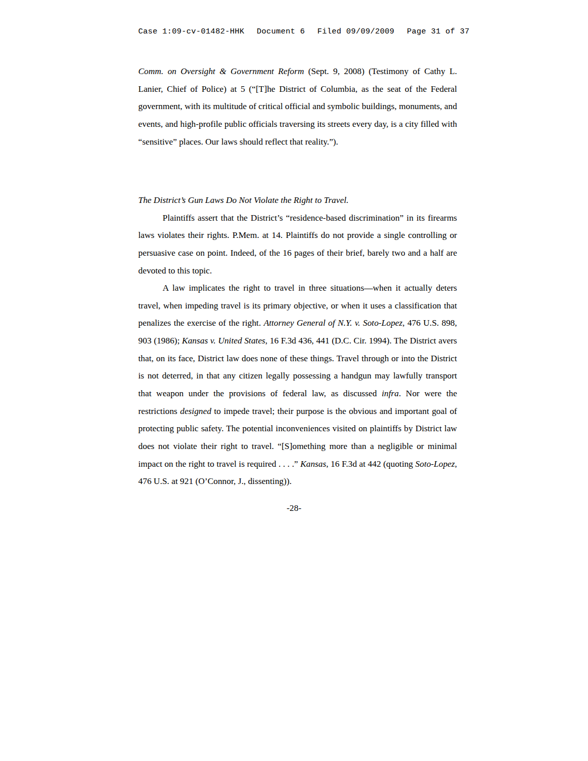Case 1:09-cv-01482-HHK Document 6 Filed 09/09/2009 Page 31 of 37
Comm. on Oversight & Government Reform (Sept. 9, 2008) (Testimony of Cathy L. Lanier, Chief of Police) at 5 (“[T]he District of Columbia, as the seat of the Federal government, with its multitude of critical official and symbolic buildings, monuments, and events, and high-profile public officials traversing its streets every day, is a city filled with “sensitive” places. Our laws should reflect that reality.”).
The District’s Gun Laws Do Not Violate the Right to Travel.
Plaintiffs assert that the District’s “residence-based discrimination” in its firearms laws violates their rights. P.Mem. at 14. Plaintiffs do not provide a single controlling or persuasive case on point. Indeed, of the 16 pages of their brief, barely two and a half are devoted to this topic.
A law implicates the right to travel in three situations—when it actually deters travel, when impeding travel is its primary objective, or when it uses a classification that penalizes the exercise of the right. Attorney General of N.Y. v. Soto-Lopez, 476 U.S. 898, 903 (1986); Kansas v. United States, 16 F.3d 436, 441 (D.C. Cir. 1994). The District avers that, on its face, District law does none of these things. Travel through or into the District is not deterred, in that any citizen legally possessing a handgun may lawfully transport that weapon under the provisions of federal law, as discussed infra. Nor were the restrictions designed to impede travel; their purpose is the obvious and important goal of protecting public safety. The potential inconveniences visited on plaintiffs by District law does not violate their right to travel. “[S]omething more than a negligible or minimal impact on the right to travel is required . . . .” Kansas, 16 F.3d at 442 (quoting Soto-Lopez, 476 U.S. at 921 (O’Connor, J., dissenting)).
-28-